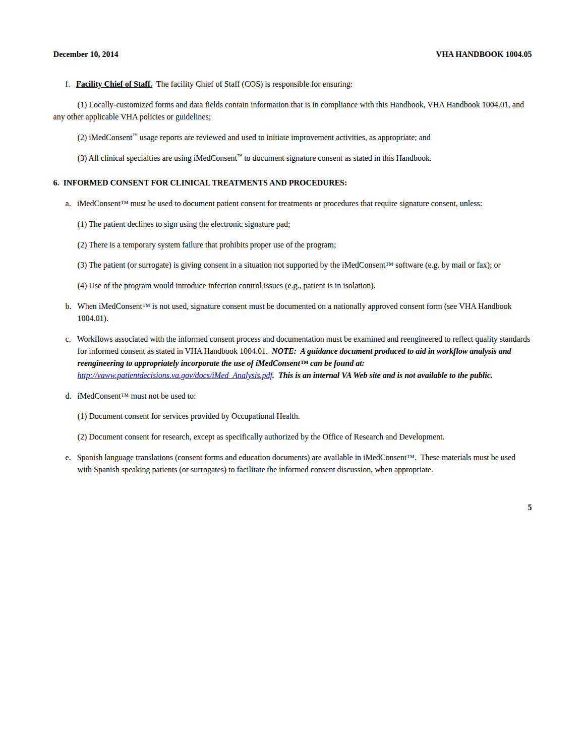December 10, 2014 VHA HANDBOOK 1004.05
f. Facility Chief of Staff. The facility Chief of Staff (COS) is responsible for ensuring:
(1) Locally-customized forms and data fields contain information that is in compliance with this Handbook, VHA Handbook 1004.01, and any other applicable VHA policies or guidelines;
(2) iMedConsent™ usage reports are reviewed and used to initiate improvement activities, as appropriate; and
(3) All clinical specialties are using iMedConsent™ to document signature consent as stated in this Handbook.
6. INFORMED CONSENT FOR CLINICAL TREATMENTS AND PROCEDURES:
a. iMedConsent™ must be used to document patient consent for treatments or procedures that require signature consent, unless:
(1) The patient declines to sign using the electronic signature pad;
(2) There is a temporary system failure that prohibits proper use of the program;
(3) The patient (or surrogate) is giving consent in a situation not supported by the iMedConsent™ software (e.g. by mail or fax); or
(4) Use of the program would introduce infection control issues (e.g., patient is in isolation).
b. When iMedConsent™ is not used, signature consent must be documented on a nationally approved consent form (see VHA Handbook 1004.01).
c. Workflows associated with the informed consent process and documentation must be examined and reengineered to reflect quality standards for informed consent as stated in VHA Handbook 1004.01. NOTE: A guidance document produced to aid in workflow analysis and reengineering to appropriately incorporate the use of iMedConsent™ can be found at: http://vaww.patientdecisions.va.gov/docs/iMed_Analysis.pdf. This is an internal VA Web site and is not available to the public.
d. iMedConsent™ must not be used to:
(1) Document consent for services provided by Occupational Health.
(2) Document consent for research, except as specifically authorized by the Office of Research and Development.
e. Spanish language translations (consent forms and education documents) are available in iMedConsent™. These materials must be used with Spanish speaking patients (or surrogates) to facilitate the informed consent discussion, when appropriate.
5